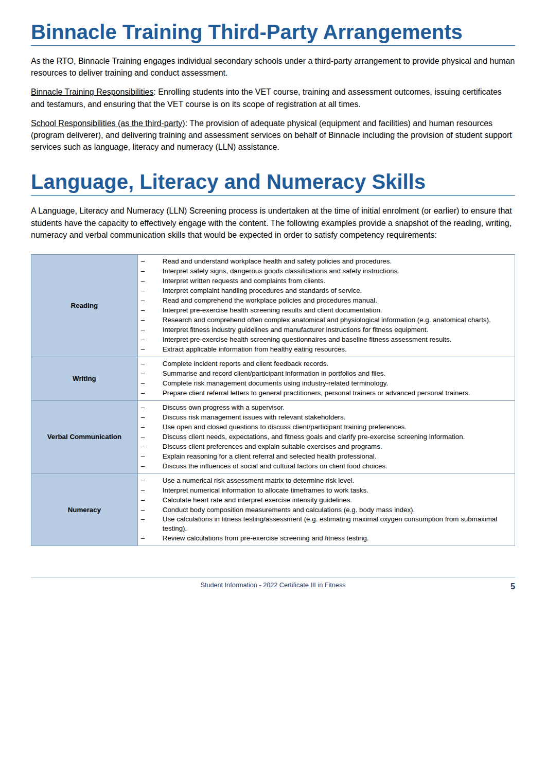Binnacle Training Third-Party Arrangements
As the RTO, Binnacle Training engages individual secondary schools under a third-party arrangement to provide physical and human resources to deliver training and conduct assessment.
Binnacle Training Responsibilities: Enrolling students into the VET course, training and assessment outcomes, issuing certificates and testamurs, and ensuring that the VET course is on its scope of registration at all times.
School Responsibilities (as the third-party): The provision of adequate physical (equipment and facilities) and human resources (program deliverer), and delivering training and assessment services on behalf of Binnacle including the provision of student support services such as language, literacy and numeracy (LLN) assistance.
Language, Literacy and Numeracy Skills
A Language, Literacy and Numeracy (LLN) Screening process is undertaken at the time of initial enrolment (or earlier) to ensure that students have the capacity to effectively engage with the content. The following examples provide a snapshot of the reading, writing, numeracy and verbal communication skills that would be expected in order to satisfy competency requirements:
| Reading | Read and understand workplace health and safety policies and procedures. Interpret safety signs, dangerous goods classifications and safety instructions. Interpret written requests and complaints from clients. Interpret complaint handling procedures and standards of service. Read and comprehend the workplace policies and procedures manual. Interpret pre-exercise health screening results and client documentation. Research and comprehend often complex anatomical and physiological information (e.g. anatomical charts). Interpret fitness industry guidelines and manufacturer instructions for fitness equipment. Interpret pre-exercise health screening questionnaires and baseline fitness assessment results. Extract applicable information from healthy eating resources. |
| Writing | Complete incident reports and client feedback records. Summarise and record client/participant information in portfolios and files. Complete risk management documents using industry-related terminology. Prepare client referral letters to general practitioners, personal trainers or advanced personal trainers. |
| Verbal Communication | Discuss own progress with a supervisor. Discuss risk management issues with relevant stakeholders. Use open and closed questions to discuss client/participant training preferences. Discuss client needs, expectations, and fitness goals and clarify pre-exercise screening information. Discuss client preferences and explain suitable exercises and programs. Explain reasoning for a client referral and selected health professional. Discuss the influences of social and cultural factors on client food choices. |
| Numeracy | Use a numerical risk assessment matrix to determine risk level. Interpret numerical information to allocate timeframes to work tasks. Calculate heart rate and interpret exercise intensity guidelines. Conduct body composition measurements and calculations (e.g. body mass index). Use calculations in fitness testing/assessment (e.g. estimating maximal oxygen consumption from submaximal testing). Review calculations from pre-exercise screening and fitness testing. |
Student Information - 2022 Certificate III in Fitness 5